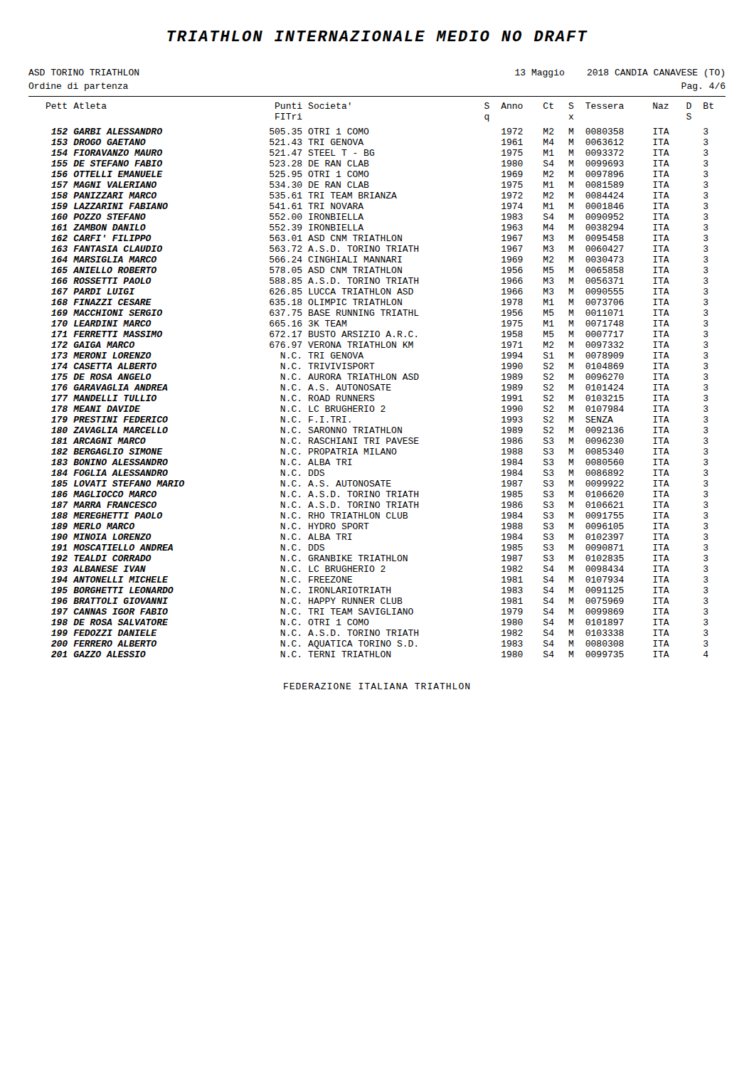TRIATHLON INTERNAZIONALE MEDIO NO DRAFT
ASD TORINO TRIATHLON 13 Maggio 2018 CANDIA CANAVESE (TO)
Ordine di partenza Pag. 4/6
| Pett | Atleta | Punti | Societa' | S | Anno | Ct | S | Tessera | Naz | D | Bt |
| --- | --- | --- | --- | --- | --- | --- | --- | --- | --- | --- | --- |
| | | FITri | | q | | | x | | | S | |
| 152 | GARBI ALESSANDRO | 505.35 | OTRI 1 COMO | | 1972 | M2 | M | 0080358 | ITA | | 3 |
| 153 | DROGO GAETANO | 521.43 | TRI GENOVA | | 1961 | M4 | M | 0063612 | ITA | | 3 |
| 154 | FIORAVANZO MAURO | 521.47 | STEEL T - BG | | 1975 | M1 | M | 0093372 | ITA | | 3 |
| 155 | DE STEFANO FABIO | 523.28 | DE RAN CLAB | | 1980 | S4 | M | 0099693 | ITA | | 3 |
| 156 | OTTELLI EMANUELE | 525.95 | OTRI 1 COMO | | 1969 | M2 | M | 0097896 | ITA | | 3 |
| 157 | MAGNI VALERIANO | 534.30 | DE RAN CLAB | | 1975 | M1 | M | 0081589 | ITA | | 3 |
| 158 | PANIZZARI MARCO | 535.61 | TRI TEAM BRIANZA | | 1972 | M2 | M | 0084424 | ITA | | 3 |
| 159 | LAZZARINI FABIANO | 541.61 | TRI NOVARA | | 1974 | M1 | M | 0001846 | ITA | | 3 |
| 160 | POZZO STEFANO | 552.00 | IRONBIELLA | | 1983 | S4 | M | 0090952 | ITA | | 3 |
| 161 | ZAMBON DANILO | 552.39 | IRONBIELLA | | 1963 | M4 | M | 0038294 | ITA | | 3 |
| 162 | CARFI' FILIPPO | 563.01 | ASD CNM TRIATHLON | | 1967 | M3 | M | 0095458 | ITA | | 3 |
| 163 | FANTASIA CLAUDIO | 563.72 | A.S.D. TORINO TRIATH | | 1967 | M3 | M | 0060427 | ITA | | 3 |
| 164 | MARSIGLIA MARCO | 566.24 | CINGHIALI MANNARI | | 1969 | M2 | M | 0030473 | ITA | | 3 |
| 165 | ANIELLO ROBERTO | 578.05 | ASD CNM TRIATHLON | | 1956 | M5 | M | 0065858 | ITA | | 3 |
| 166 | ROSSETTI PAOLO | 588.85 | A.S.D. TORINO TRIATH | | 1966 | M3 | M | 0056371 | ITA | | 3 |
| 167 | PARDI LUIGI | 626.85 | LUCCA TRIATHLON ASD | | 1966 | M3 | M | 0090555 | ITA | | 3 |
| 168 | FINAZZI CESARE | 635.18 | OLIMPIC TRIATHLON | | 1978 | M1 | M | 0073706 | ITA | | 3 |
| 169 | MACCHIONI SERGIO | 637.75 | BASE RUNNING TRIATHL | | 1956 | M5 | M | 0011071 | ITA | | 3 |
| 170 | LEARDINI MARCO | 665.16 | 3K TEAM | | 1975 | M1 | M | 0071748 | ITA | | 3 |
| 171 | FERRETTI MASSIMO | 672.17 | BUSTO ARSIZIO A.R.C. | | 1958 | M5 | M | 0007717 | ITA | | 3 |
| 172 | GAIGA MARCO | 676.97 | VERONA TRIATHLON KM | | 1971 | M2 | M | 0097332 | ITA | | 3 |
| 173 | MERONI LORENZO | N.C. | TRI GENOVA | | 1994 | S1 | M | 0078909 | ITA | | 3 |
| 174 | CASETTA ALBERTO | N.C. | TRIVIVISPORT | | 1990 | S2 | M | 0104869 | ITA | | 3 |
| 175 | DE ROSA ANGELO | N.C. | AURORA TRIATHLON ASD | | 1989 | S2 | M | 0096270 | ITA | | 3 |
| 176 | GARAVAGLIA ANDREA | N.C. | A.S. AUTONOSATE | | 1989 | S2 | M | 0101424 | ITA | | 3 |
| 177 | MANDELLI TULLIO | N.C. | ROAD RUNNERS | | 1991 | S2 | M | 0103215 | ITA | | 3 |
| 178 | MEANI DAVIDE | N.C. | LC BRUGHERIO 2 | | 1990 | S2 | M | 0107984 | ITA | | 3 |
| 179 | PRESTINI FEDERICO | N.C. | F.I.TRI. | | 1993 | S2 | M | SENZA | ITA | | 3 |
| 180 | ZAVAGLIA MARCELLO | N.C. | SARONNO TRIATHLON | | 1989 | S2 | M | 0092136 | ITA | | 3 |
| 181 | ARCAGNI MARCO | N.C. | RASCHIANI TRI PAVESE | | 1986 | S3 | M | 0096230 | ITA | | 3 |
| 182 | BERGAGLIO SIMONE | N.C. | PROPATRIA MILANO | | 1988 | S3 | M | 0085340 | ITA | | 3 |
| 183 | BONINO ALESSANDRO | N.C. | ALBA TRI | | 1984 | S3 | M | 0080560 | ITA | | 3 |
| 184 | FOGLIA ALESSANDRO | N.C. | DDS | | 1984 | S3 | M | 0086892 | ITA | | 3 |
| 185 | LOVATI STEFANO MARIO | N.C. | A.S. AUTONOSATE | | 1987 | S3 | M | 0099922 | ITA | | 3 |
| 186 | MAGLIOCCO MARCO | N.C. | A.S.D. TORINO TRIATH | | 1985 | S3 | M | 0106620 | ITA | | 3 |
| 187 | MARRA FRANCESCO | N.C. | A.S.D. TORINO TRIATH | | 1986 | S3 | M | 0106621 | ITA | | 3 |
| 188 | MEREGHETTI PAOLO | N.C. | RHO TRIATHLON CLUB | | 1984 | S3 | M | 0091755 | ITA | | 3 |
| 189 | MERLO MARCO | N.C. | HYDRO SPORT | | 1988 | S3 | M | 0096105 | ITA | | 3 |
| 190 | MINOIA LORENZO | N.C. | ALBA TRI | | 1984 | S3 | M | 0102397 | ITA | | 3 |
| 191 | MOSCATIELLO ANDREA | N.C. | DDS | | 1985 | S3 | M | 0090871 | ITA | | 3 |
| 192 | TEALDI CORRADO | N.C. | GRANBIKE TRIATHLON | | 1987 | S3 | M | 0102835 | ITA | | 3 |
| 193 | ALBANESE IVAN | N.C. | LC BRUGHERIO 2 | | 1982 | S4 | M | 0098434 | ITA | | 3 |
| 194 | ANTONELLI MICHELE | N.C. | FREEZONE | | 1981 | S4 | M | 0107934 | ITA | | 3 |
| 195 | BORGHETTI LEONARDO | N.C. | IRONLARIOTRIATH | | 1983 | S4 | M | 0091125 | ITA | | 3 |
| 196 | BRATTOLI GIOVANNI | N.C. | HAPPY RUNNER CLUB | | 1981 | S4 | M | 0075969 | ITA | | 3 |
| 197 | CANNAS IGOR FABIO | N.C. | TRI TEAM SAVIGLIANO | | 1979 | S4 | M | 0099869 | ITA | | 3 |
| 198 | DE ROSA SALVATORE | N.C. | OTRI 1 COMO | | 1980 | S4 | M | 0101897 | ITA | | 3 |
| 199 | FEDOZZI DANIELE | N.C. | A.S.D. TORINO TRIATH | | 1982 | S4 | M | 0103338 | ITA | | 3 |
| 200 | FERRERO ALBERTO | N.C. | AQUATICA TORINO S.D. | | 1983 | S4 | M | 0080308 | ITA | | 3 |
| 201 | GAZZO ALESSIO | N.C. | TERNI TRIATHLON | | 1980 | S4 | M | 0099735 | ITA | | 4 |
FEDERAZIONE ITALIANA TRIATHLON